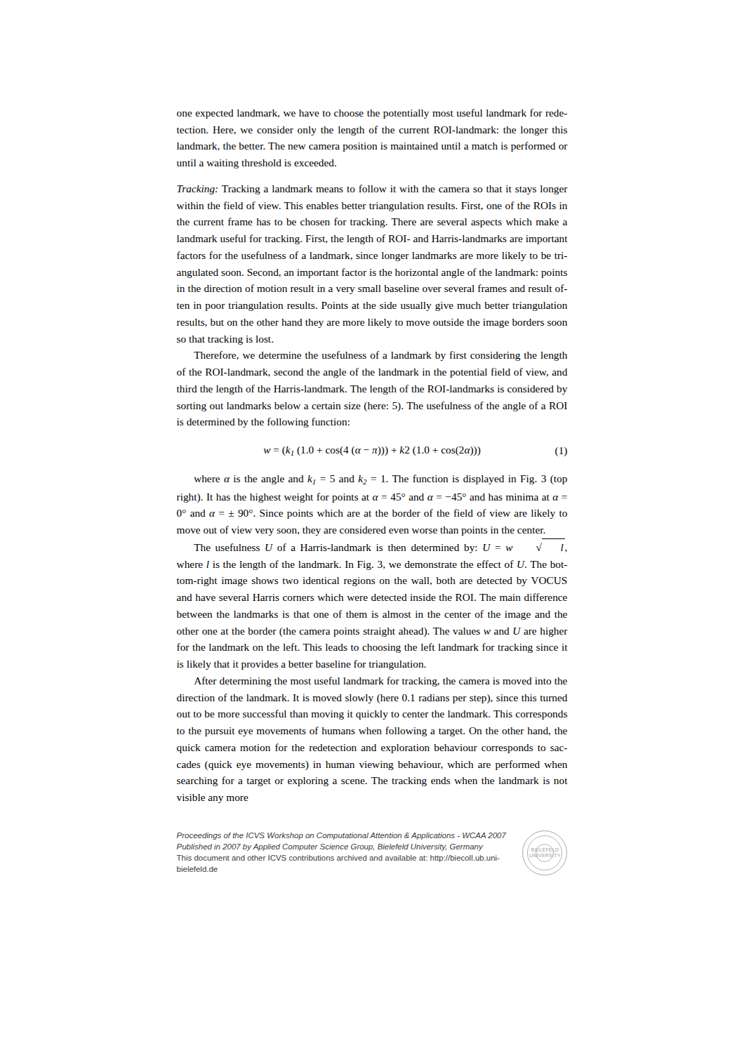one expected landmark, we have to choose the potentially most useful landmark for redetection. Here, we consider only the length of the current ROI-landmark: the longer this landmark, the better. The new camera position is maintained until a match is performed or until a waiting threshold is exceeded.
Tracking: Tracking a landmark means to follow it with the camera so that it stays longer within the field of view. This enables better triangulation results. First, one of the ROIs in the current frame has to be chosen for tracking. There are several aspects which make a landmark useful for tracking. First, the length of ROI- and Harris-landmarks are important factors for the usefulness of a landmark, since longer landmarks are more likely to be triangulated soon. Second, an important factor is the horizontal angle of the landmark: points in the direction of motion result in a very small baseline over several frames and result often in poor triangulation results. Points at the side usually give much better triangulation results, but on the other hand they are more likely to move outside the image borders soon so that tracking is lost.
Therefore, we determine the usefulness of a landmark by first considering the length of the ROI-landmark, second the angle of the landmark in the potential field of view, and third the length of the Harris-landmark. The length of the ROI-landmarks is considered by sorting out landmarks below a certain size (here: 5). The usefulness of the angle of a ROI is determined by the following function:
w = (k1 (1.0 + cos(4 (α − π))) + k2 (1.0 + cos(2α))) (1)
where α is the angle and k1 = 5 and k2 = 1. The function is displayed in Fig. 3 (top right). It has the highest weight for points at α = 45° and α = −45° and has minima at α = 0° and α = ± 90°. Since points which are at the border of the field of view are likely to move out of view very soon, they are considered even worse than points in the center.
The usefulness U of a Harris-landmark is then determined by: U = w √l, where l is the length of the landmark. In Fig. 3, we demonstrate the effect of U. The bottom-right image shows two identical regions on the wall, both are detected by VOCUS and have several Harris corners which were detected inside the ROI. The main difference between the landmarks is that one of them is almost in the center of the image and the other one at the border (the camera points straight ahead). The values w and U are higher for the landmark on the left. This leads to choosing the left landmark for tracking since it is likely that it provides a better baseline for triangulation.
After determining the most useful landmark for tracking, the camera is moved into the direction of the landmark. It is moved slowly (here 0.1 radians per step), since this turned out to be more successful than moving it quickly to center the landmark. This corresponds to the pursuit eye movements of humans when following a target. On the other hand, the quick camera motion for the redetection and exploration behaviour corresponds to saccades (quick eye movements) in human viewing behaviour, which are performed when searching for a target or exploring a scene. The tracking ends when the landmark is not visible any more
Proceedings of the ICVS Workshop on Computational Attention & Applications - WCAA 2007
Published in 2007 by Applied Computer Science Group, Bielefeld University, Germany
This document and other ICVS contributions archived and available at: http://biecoll.ub.uni-bielefeld.de
BIELEFELD
UNIVERSITY